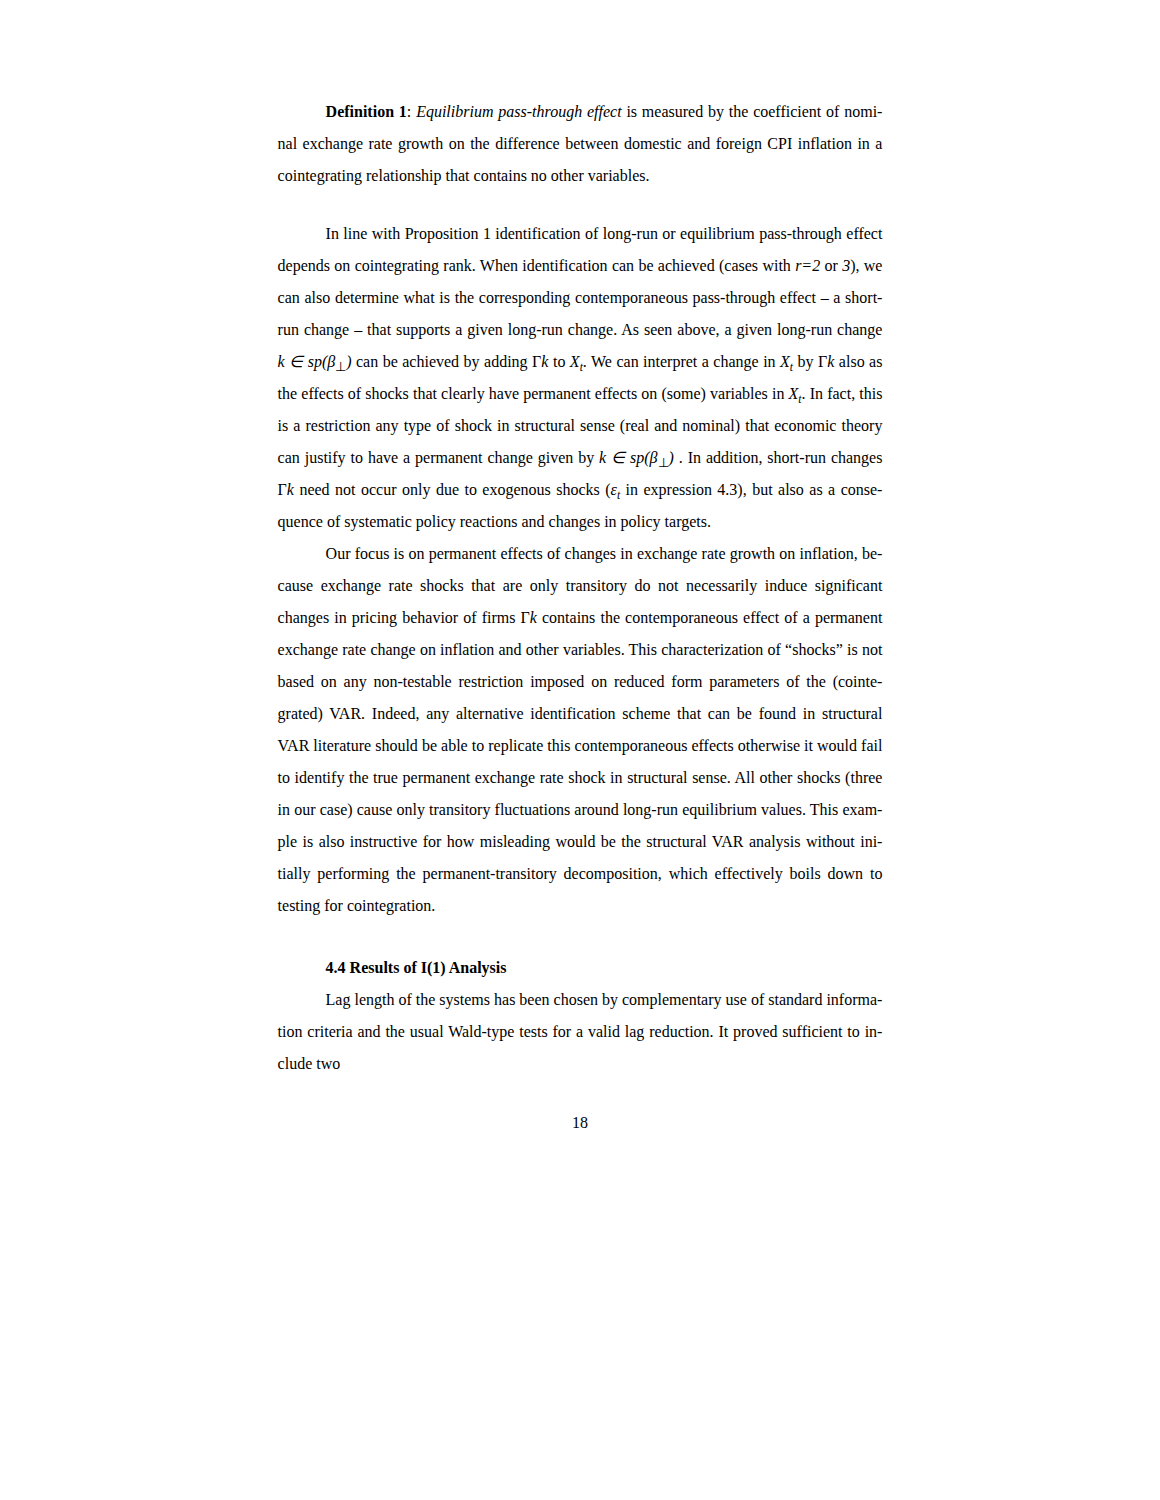Definition 1: Equilibrium pass-through effect is measured by the coefficient of nominal exchange rate growth on the difference between domestic and foreign CPI inflation in a cointegrating relationship that contains no other variables.
In line with Proposition 1 identification of long-run or equilibrium pass-through effect depends on cointegrating rank. When identification can be achieved (cases with r=2 or 3), we can also determine what is the corresponding contemporaneous pass-through effect – a short-run change – that supports a given long-run change. As seen above, a given long-run change k ∈ sp(β⊥) can be achieved by adding Γk to Xt. We can interpret a change in Xt by Γk also as the effects of shocks that clearly have permanent effects on (some) variables in Xt. In fact, this is a restriction any type of shock in structural sense (real and nominal) that economic theory can justify to have a permanent change given by k ∈ sp(β⊥) . In addition, short-run changes Γk need not occur only due to exogenous shocks (εt in expression 4.3), but also as a consequence of systematic policy reactions and changes in policy targets.
Our focus is on permanent effects of changes in exchange rate growth on inflation, because exchange rate shocks that are only transitory do not necessarily induce significant changes in pricing behavior of firms Γk contains the contemporaneous effect of a permanent exchange rate change on inflation and other variables. This characterization of “shocks” is not based on any non-testable restriction imposed on reduced form parameters of the (cointegrated) VAR. Indeed, any alternative identification scheme that can be found in structural VAR literature should be able to replicate this contemporaneous effects otherwise it would fail to identify the true permanent exchange rate shock in structural sense. All other shocks (three in our case) cause only transitory fluctuations around long-run equilibrium values. This example is also instructive for how misleading would be the structural VAR analysis without initially performing the permanent-transitory decomposition, which effectively boils down to testing for cointegration.
4.4 Results of I(1) Analysis
Lag length of the systems has been chosen by complementary use of standard information criteria and the usual Wald-type tests for a valid lag reduction. It proved sufficient to include two
18